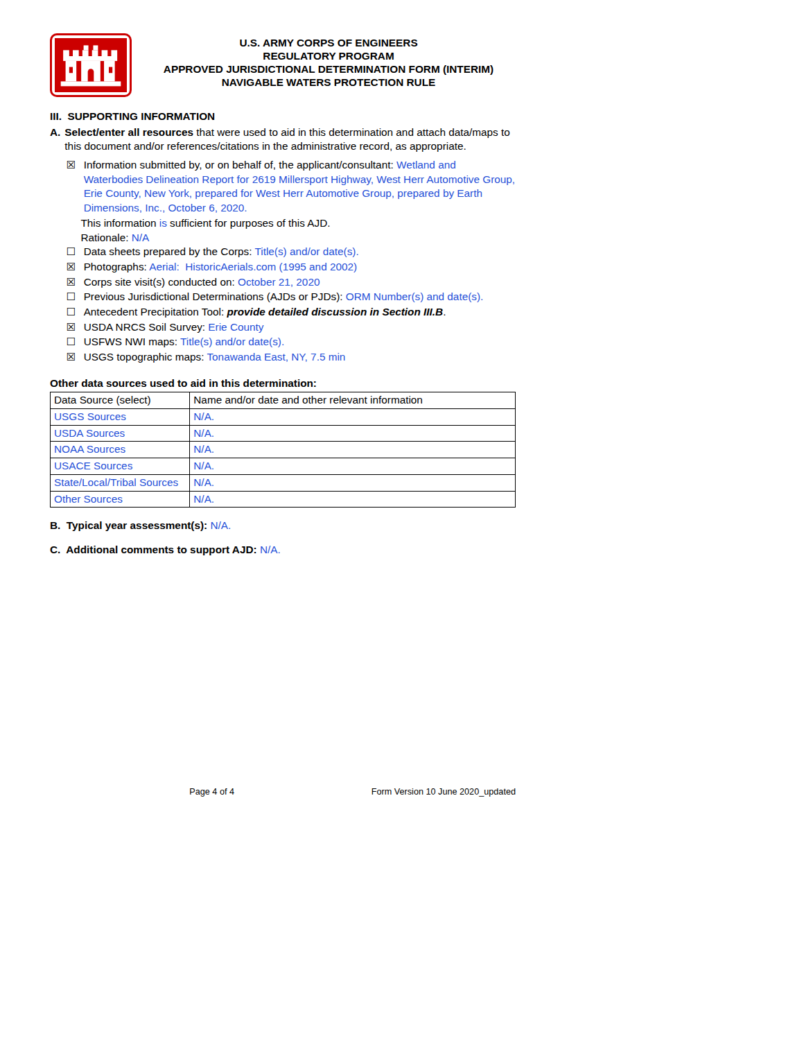®
U.S. ARMY CORPS OF ENGINEERS
REGULATORY PROGRAM
APPROVED JURISDICTIONAL DETERMINATION FORM (INTERIM)
NAVIGABLE WATERS PROTECTION RULE
III. SUPPORTING INFORMATION
A.
Select/enter all resources that were used to aid in this determination and attach data/maps to this document and/or references/citations in the administrative record, as appropriate.
☒ Information submitted by, or on behalf of, the applicant/consultant: Wetland and Waterbodies Delineation Report for 2619 Millersport Highway, West Herr Automotive Group, Erie County, New York, prepared for West Herr Automotive Group, prepared by Earth Dimensions, Inc., October 6, 2020.
This information is sufficient for purposes of this AJD.
Rationale: N/A
☐ Data sheets prepared by the Corps: Title(s) and/or date(s).
☒ Photographs: Aerial: HistoricAerials.com (1995 and 2002)
☒ Corps site visit(s) conducted on: October 21, 2020
☐ Previous Jurisdictional Determinations (AJDs or PJDs): ORM Number(s) and date(s).
☐ Antecedent Precipitation Tool: provide detailed discussion in Section III.B.
☒ USDA NRCS Soil Survey: Erie County
☐ USFWS NWI maps: Title(s) and/or date(s).
☒ USGS topographic maps: Tonawanda East, NY, 7.5 min
Other data sources used to aid in this determination:
| Data Source (select) | Name and/or date and other relevant information |
| --- | --- |
| USGS Sources | N/A. |
| USDA Sources | N/A. |
| NOAA Sources | N/A. |
| USACE Sources | N/A. |
| State/Local/Tribal Sources | N/A. |
| Other Sources | N/A. |
B. Typical year assessment(s): N/A.
C. Additional comments to support AJD: N/A.
Page 4 of 4 Form Version 10 June 2020_updated